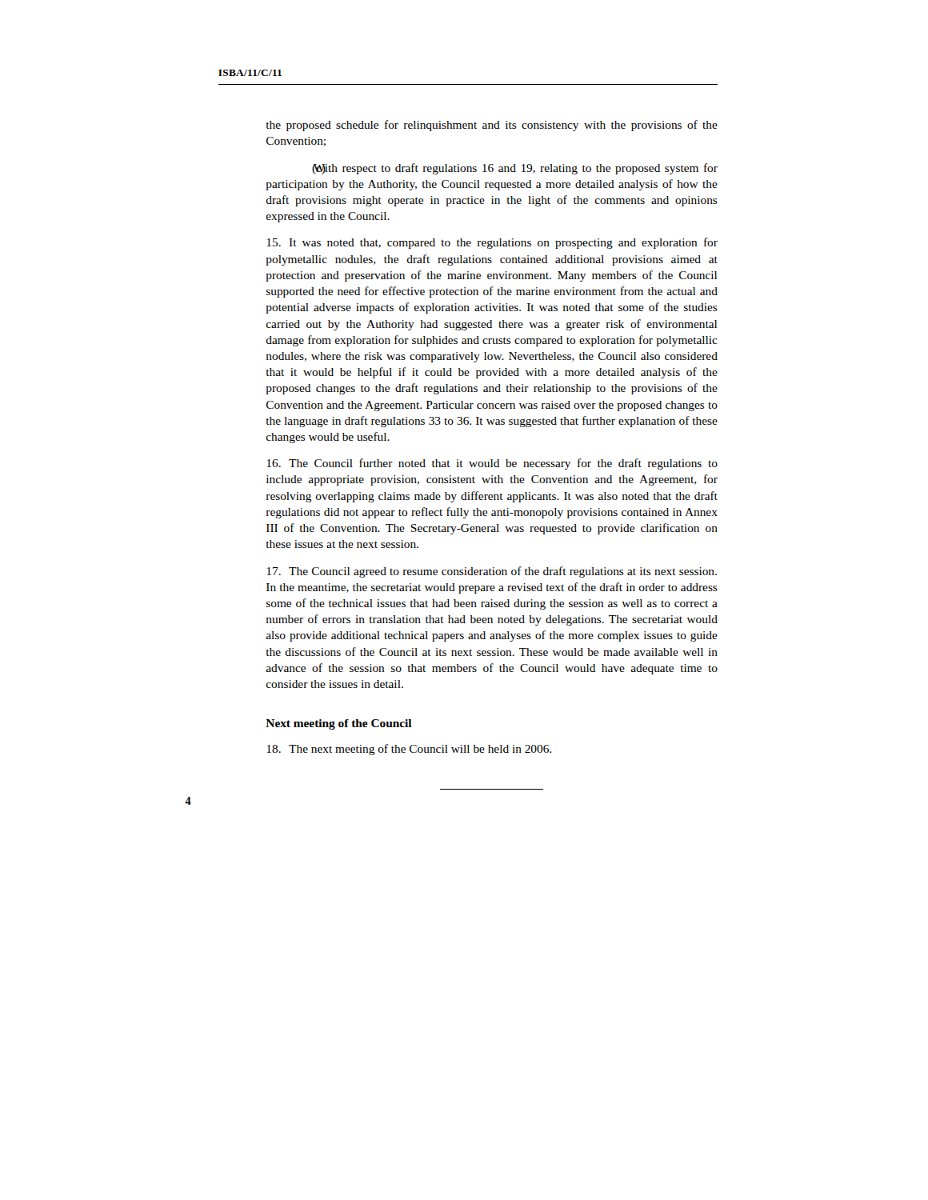ISBA/11/C/11
the proposed schedule for relinquishment and its consistency with the provisions of the Convention;
(c) With respect to draft regulations 16 and 19, relating to the proposed system for participation by the Authority, the Council requested a more detailed analysis of how the draft provisions might operate in practice in the light of the comments and opinions expressed in the Council.
15. It was noted that, compared to the regulations on prospecting and exploration for polymetallic nodules, the draft regulations contained additional provisions aimed at protection and preservation of the marine environment. Many members of the Council supported the need for effective protection of the marine environment from the actual and potential adverse impacts of exploration activities. It was noted that some of the studies carried out by the Authority had suggested there was a greater risk of environmental damage from exploration for sulphides and crusts compared to exploration for polymetallic nodules, where the risk was comparatively low. Nevertheless, the Council also considered that it would be helpful if it could be provided with a more detailed analysis of the proposed changes to the draft regulations and their relationship to the provisions of the Convention and the Agreement. Particular concern was raised over the proposed changes to the language in draft regulations 33 to 36. It was suggested that further explanation of these changes would be useful.
16. The Council further noted that it would be necessary for the draft regulations to include appropriate provision, consistent with the Convention and the Agreement, for resolving overlapping claims made by different applicants. It was also noted that the draft regulations did not appear to reflect fully the anti-monopoly provisions contained in Annex III of the Convention. The Secretary-General was requested to provide clarification on these issues at the next session.
17. The Council agreed to resume consideration of the draft regulations at its next session. In the meantime, the secretariat would prepare a revised text of the draft in order to address some of the technical issues that had been raised during the session as well as to correct a number of errors in translation that had been noted by delegations. The secretariat would also provide additional technical papers and analyses of the more complex issues to guide the discussions of the Council at its next session. These would be made available well in advance of the session so that members of the Council would have adequate time to consider the issues in detail.
Next meeting of the Council
18. The next meeting of the Council will be held in 2006.
4